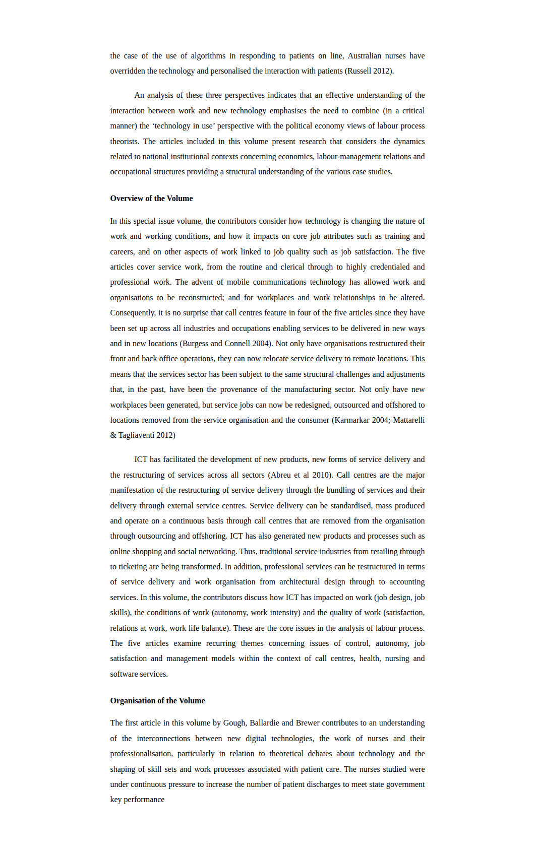the case of the use of algorithms in responding to patients on line, Australian nurses have overridden the technology and personalised the interaction with patients (Russell 2012).
An analysis of these three perspectives indicates that an effective understanding of the interaction between work and new technology emphasises the need to combine (in a critical manner) the ‘technology in use’ perspective with the political economy views of labour process theorists. The articles included in this volume present research that considers the dynamics related to national institutional contexts concerning economics, labour-management relations and occupational structures providing a structural understanding of the various case studies.
Overview of the Volume
In this special issue volume, the contributors consider how technology is changing the nature of work and working conditions, and how it impacts on core job attributes such as training and careers, and on other aspects of work linked to job quality such as job satisfaction. The five articles cover service work, from the routine and clerical through to highly credentialed and professional work. The advent of mobile communications technology has allowed work and organisations to be reconstructed; and for workplaces and work relationships to be altered. Consequently, it is no surprise that call centres feature in four of the five articles since they have been set up across all industries and occupations enabling services to be delivered in new ways and in new locations (Burgess and Connell 2004). Not only have organisations restructured their front and back office operations, they can now relocate service delivery to remote locations. This means that the services sector has been subject to the same structural challenges and adjustments that, in the past, have been the provenance of the manufacturing sector. Not only have new workplaces been generated, but service jobs can now be redesigned, outsourced and offshored to locations removed from the service organisation and the consumer (Karmarkar 2004; Mattarelli & Tagliaventi 2012)
ICT has facilitated the development of new products, new forms of service delivery and the restructuring of services across all sectors (Abreu et al 2010). Call centres are the major manifestation of the restructuring of service delivery through the bundling of services and their delivery through external service centres. Service delivery can be standardised, mass produced and operate on a continuous basis through call centres that are removed from the organisation through outsourcing and offshoring. ICT has also generated new products and processes such as online shopping and social networking. Thus, traditional service industries from retailing through to ticketing are being transformed. In addition, professional services can be restructured in terms of service delivery and work organisation from architectural design through to accounting services. In this volume, the contributors discuss how ICT has impacted on work (job design, job skills), the conditions of work (autonomy, work intensity) and the quality of work (satisfaction, relations at work, work life balance). These are the core issues in the analysis of labour process. The five articles examine recurring themes concerning issues of control, autonomy, job satisfaction and management models within the context of call centres, health, nursing and software services.
Organisation of the Volume
The first article in this volume by Gough, Ballardie and Brewer contributes to an understanding of the interconnections between new digital technologies, the work of nurses and their professionalisation, particularly in relation to theoretical debates about technology and the shaping of skill sets and work processes associated with patient care. The nurses studied were under continuous pressure to increase the number of patient discharges to meet state government key performance